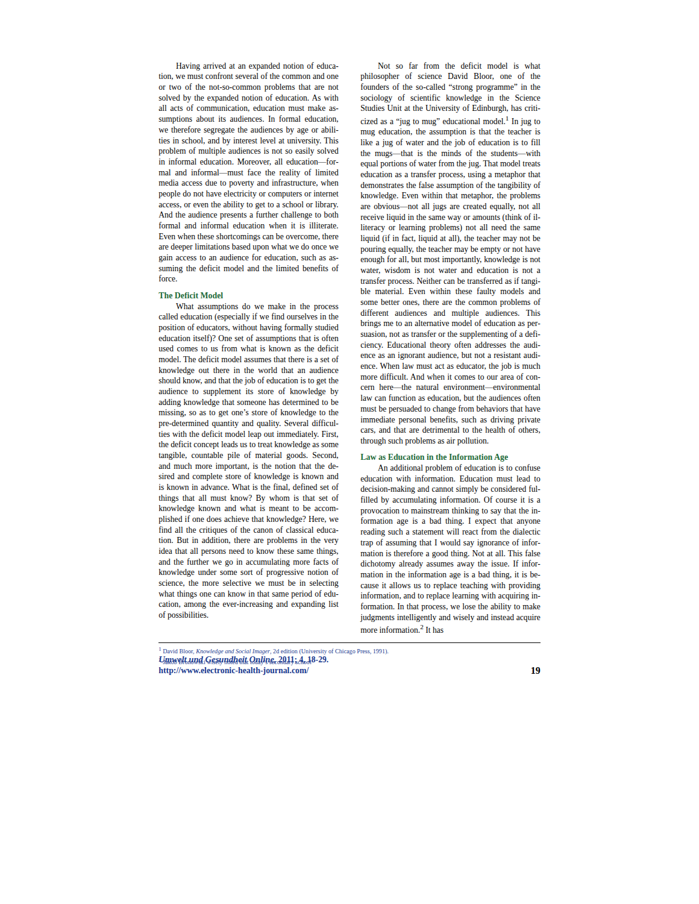Having arrived at an expanded notion of education, we must confront several of the common and one or two of the not-so-common problems that are not solved by the expanded notion of education. As with all acts of communication, education must make assumptions about its audiences. In formal education, we therefore segregate the audiences by age or abilities in school, and by interest level at university. This problem of multiple audiences is not so easily solved in informal education. Moreover, all education—formal and informal—must face the reality of limited media access due to poverty and infrastructure, when people do not have electricity or computers or internet access, or even the ability to get to a school or library. And the audience presents a further challenge to both formal and informal education when it is illiterate. Even when these shortcomings can be overcome, there are deeper limitations based upon what we do once we gain access to an audience for education, such as assuming the deficit model and the limited benefits of force.
The Deficit Model
What assumptions do we make in the process called education (especially if we find ourselves in the position of educators, without having formally studied education itself)? One set of assumptions that is often used comes to us from what is known as the deficit model. The deficit model assumes that there is a set of knowledge out there in the world that an audience should know, and that the job of education is to get the audience to supplement its store of knowledge by adding knowledge that someone has determined to be missing, so as to get one’s store of knowledge to the pre-determined quantity and quality. Several difficulties with the deficit model leap out immediately. First, the deficit concept leads us to treat knowledge as some tangible, countable pile of material goods. Second, and much more important, is the notion that the desired and complete store of knowledge is known and is known in advance. What is the final, defined set of things that all must know? By whom is that set of knowledge known and what is meant to be accomplished if one does achieve that knowledge? Here, we find all the critiques of the canon of classical education. But in addition, there are problems in the very idea that all persons need to know these same things, and the further we go in accumulating more facts of knowledge under some sort of progressive notion of science, the more selective we must be in selecting what things one can know in that same period of education, among the ever-increasing and expanding list of possibilities.
Not so far from the deficit model is what philosopher of science David Bloor, one of the founders of the so-called “strong programme” in the sociology of scientific knowledge in the Science Studies Unit at the University of Edinburgh, has criticized as a “jug to mug” educational model.1 In jug to mug education, the assumption is that the teacher is like a jug of water and the job of education is to fill the mugs—that is the minds of the students—with equal portions of water from the jug. That model treats education as a transfer process, using a metaphor that demonstrates the false assumption of the tangibility of knowledge. Even within that metaphor, the problems are obvious—not all jugs are created equally, not all receive liquid in the same way or amounts (think of illiteracy or learning problems) not all need the same liquid (if in fact, liquid at all), the teacher may not be pouring equally, the teacher may be empty or not have enough for all, but most importantly, knowledge is not water, wisdom is not water and education is not a transfer process. Neither can be transferred as if tangible material. Even within these faulty models and some better ones, there are the common problems of different audiences and multiple audiences. This brings me to an alternative model of education as persuasion, not as transfer or the supplementing of a deficiency. Educational theory often addresses the audience as an ignorant audience, but not a resistant audience. When law must act as educator, the job is much more difficult. And when it comes to our area of concern here—the natural environment—environmental law can function as education, but the audiences often must be persuaded to change from behaviors that have immediate personal benefits, such as driving private cars, and that are detrimental to the health of others, through such problems as air pollution.
Law as Education in the Information Age
An additional problem of education is to confuse education with information. Education must lead to decision-making and cannot simply be considered fulfilled by accumulating information. Of course it is a provocation to mainstream thinking to say that the information age is a bad thing. I expect that anyone reading such a statement will react from the dialectic trap of assuming that I would say ignorance of information is therefore a good thing. Not at all. This false dichotomy already assumes away the issue. If information in the information age is a bad thing, it is because it allows us to replace teaching with providing information, and to replace learning with acquiring information. In that process, we lose the ability to make judgments intelligently and wisely and instead acquire more information.2 It has
1 David Bloor, Knowledge and Social Imager, 2d edition (University of Chicago Press, 1991).
2 Jakob Bronowski wisely noted that today’s secondary school
Umwelt und Gesundheit Online, 2011; 4, 18-29.
http://www.electronic-health-journal.com/
19